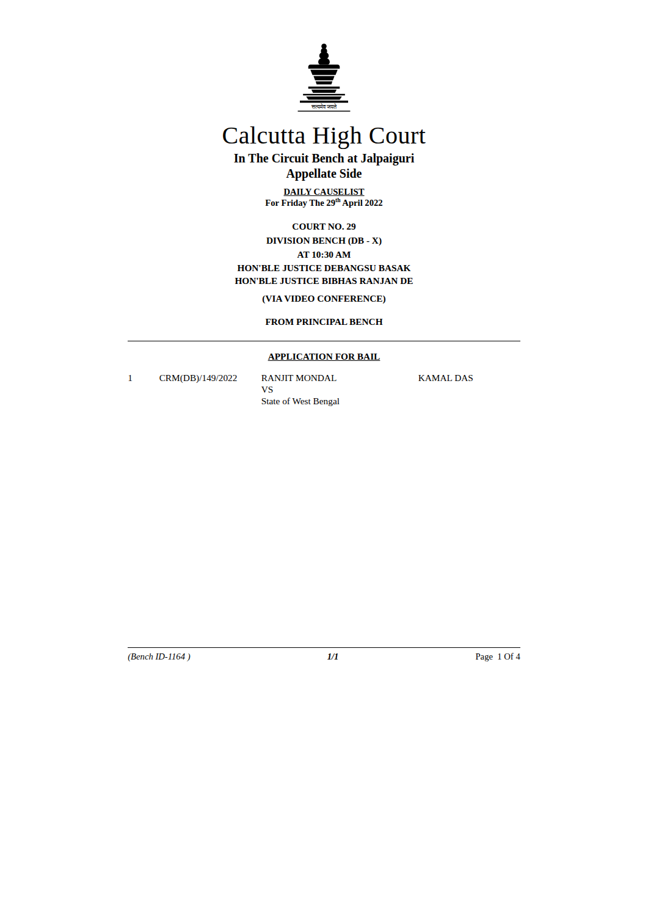Calcutta High Court
In The Circuit Bench at Jalpaiguri
Appellate Side
DAILY CAUSELIST
For Friday The 29th April 2022
COURT NO. 29
DIVISION BENCH (DB - X)
AT 10:30 AM
HON'BLE JUSTICE DEBANGSU BASAK
HON'BLE JUSTICE BIBHAS RANJAN DE
(VIA VIDEO CONFERENCE)
FROM PRINCIPAL BENCH
APPLICATION FOR BAIL
| 1 | CRM(DB)/149/2022 | RANJIT MONDAL VS State of West Bengal | KAMAL DAS |
(Bench ID-1164 )
1/1
Page 1 Of 4